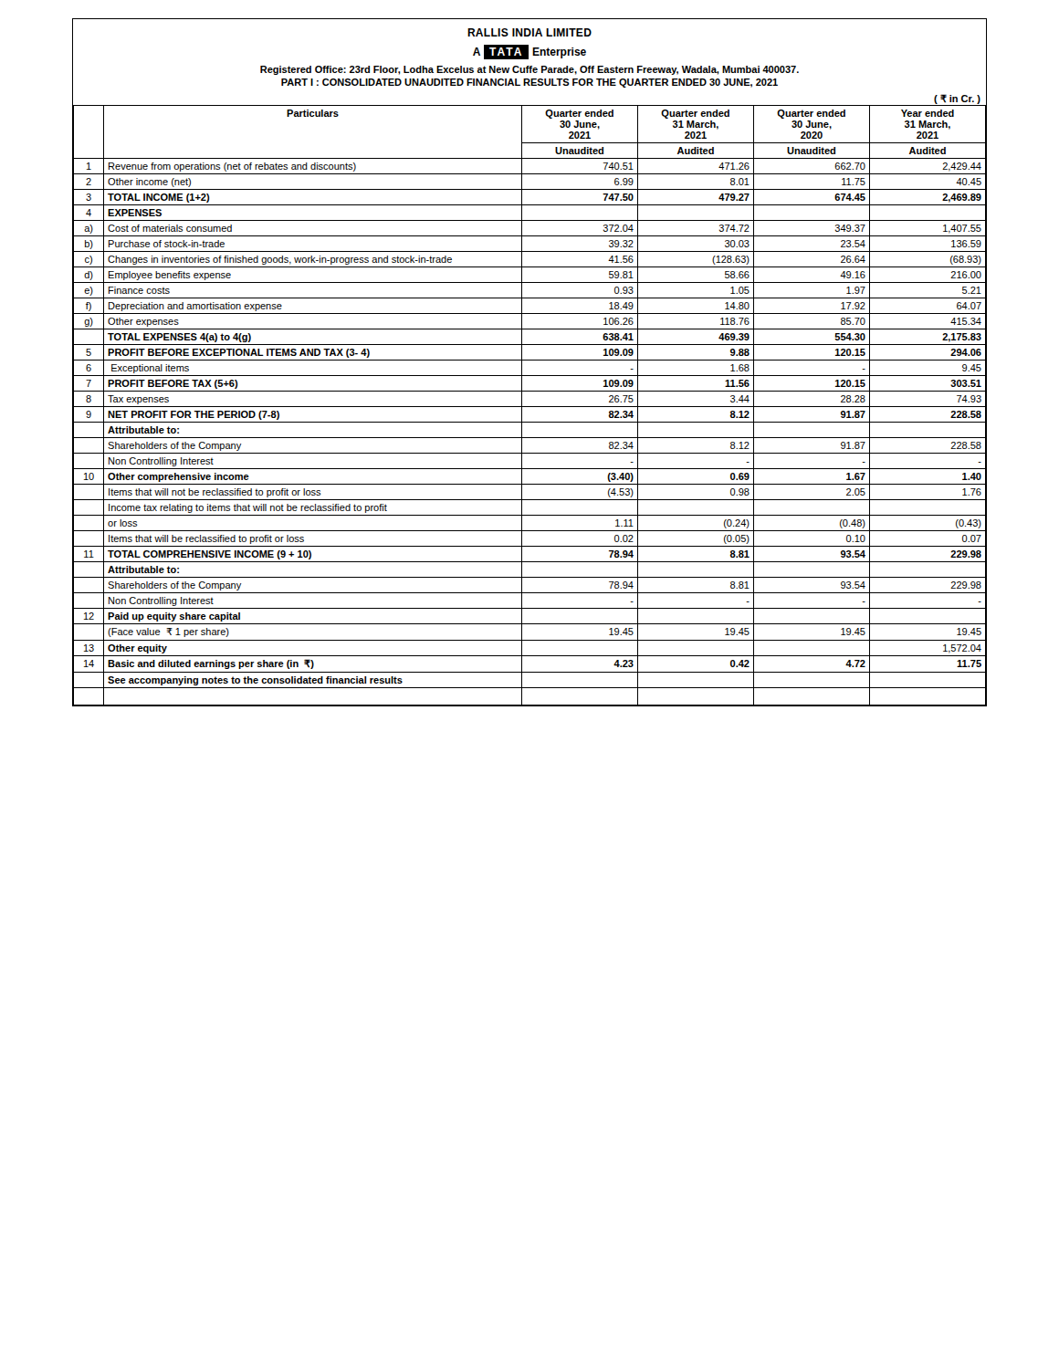RALLIS INDIA LIMITED
A TATA Enterprise
Registered Office: 23rd Floor, Lodha Excelus at New Cuffe Parade, Off Eastern Freeway, Wadala, Mumbai 400037.
PART I : CONSOLIDATED UNAUDITED FINANCIAL RESULTS FOR THE QUARTER ENDED 30 JUNE, 2021
( ₹ in Cr. )
| | Particulars | Quarter ended 30 June, 2021 | Quarter ended 31 March, 2021 | Quarter ended 30 June, 2020 | Year ended 31 March, 2021 |
| --- | --- | --- | --- | --- | --- |
| Unaudited | Audited | Unaudited | Audited |
| 1 | Revenue from operations (net of rebates and discounts) | 740.51 | 471.26 | 662.70 | 2,429.44 |
| 2 | Other income (net) | 6.99 | 8.01 | 11.75 | 40.45 |
| 3 | TOTAL INCOME (1+2) | 747.50 | 479.27 | 674.45 | 2,469.89 |
| 4 | EXPENSES | | | | |
| a) | Cost of materials consumed | 372.04 | 374.72 | 349.37 | 1,407.55 |
| b) | Purchase of stock-in-trade | 39.32 | 30.03 | 23.54 | 136.59 |
| c) | Changes in inventories of finished goods, work-in-progress and stock-in-trade | 41.56 | (128.63) | 26.64 | (68.93) |
| d) | Employee benefits expense | 59.81 | 58.66 | 49.16 | 216.00 |
| e) | Finance costs | 0.93 | 1.05 | 1.97 | 5.21 |
| f) | Depreciation and amortisation expense | 18.49 | 14.80 | 17.92 | 64.07 |
| g) | Other expenses | 106.26 | 118.76 | 85.70 | 415.34 |
| | TOTAL EXPENSES 4(a) to 4(g) | 638.41 | 469.39 | 554.30 | 2,175.83 |
| 5 | PROFIT BEFORE EXCEPTIONAL ITEMS AND TAX (3- 4) | 109.09 | 9.88 | 120.15 | 294.06 |
| 6 | Exceptional items | - | 1.68 | - | 9.45 |
| 7 | PROFIT BEFORE TAX (5+6) | 109.09 | 11.56 | 120.15 | 303.51 |
| 8 | Tax expenses | 26.75 | 3.44 | 28.28 | 74.93 |
| 9 | NET PROFIT FOR THE PERIOD (7-8) | 82.34 | 8.12 | 91.87 | 228.58 |
| | Attributable to: | | | | |
| | Shareholders of the Company | 82.34 | 8.12 | 91.87 | 228.58 |
| | Non Controlling Interest | - | - | - | - |
| 10 | Other comprehensive income | (3.40) | 0.69 | 1.67 | 1.40 |
| | Items that will not be reclassified to profit or loss | (4.53) | 0.98 | 2.05 | 1.76 |
| | Income tax relating to items that will not be reclassified to profit | | | | |
| | or loss | 1.11 | (0.24) | (0.48) | (0.43) |
| | Items that will be reclassified to profit or loss | 0.02 | (0.05) | 0.10 | 0.07 |
| 11 | TOTAL COMPREHENSIVE INCOME (9 + 10) | 78.94 | 8.81 | 93.54 | 229.98 |
| | Attributable to: | | | | |
| | Shareholders of the Company | 78.94 | 8.81 | 93.54 | 229.98 |
| | Non Controlling Interest | - | - | - | - |
| 12 | Paid up equity share capital | | | | |
| | (Face value ₹ 1 per share) | 19.45 | 19.45 | 19.45 | 19.45 |
| 13 | Other equity | | | | 1,572.04 |
| 14 | Basic and diluted earnings per share (in ₹) | 4.23 | 0.42 | 4.72 | 11.75 |
| | See accompanying notes to the consolidated financial results | | | | |